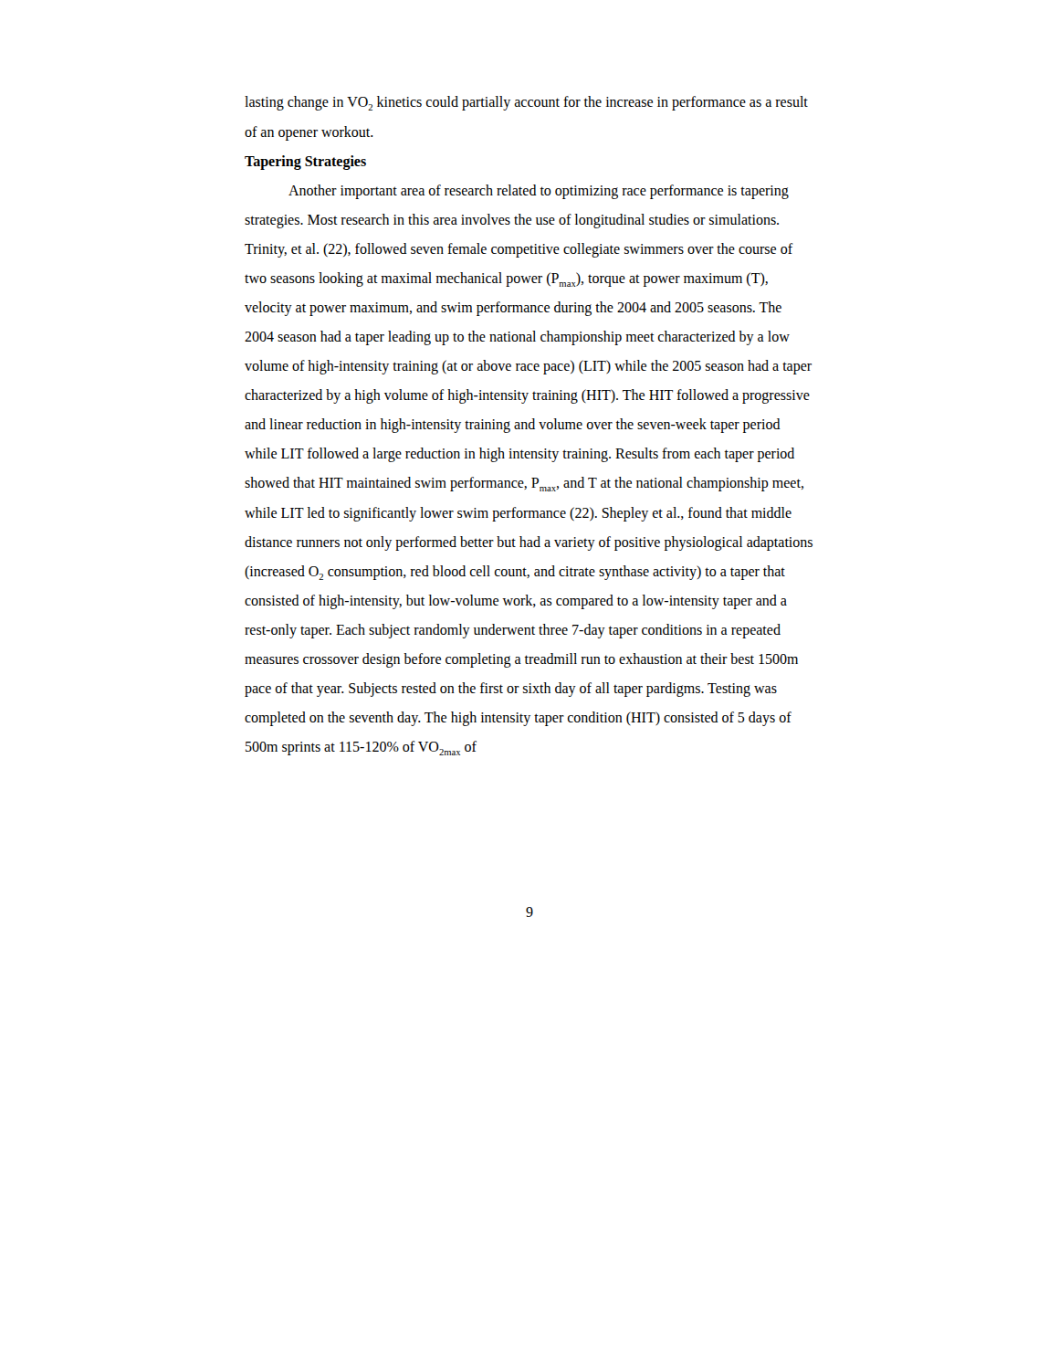lasting change in VO2 kinetics could partially account for the increase in performance as a result of an opener workout.
Tapering Strategies
Another important area of research related to optimizing race performance is tapering strategies. Most research in this area involves the use of longitudinal studies or simulations. Trinity, et al. (22), followed seven female competitive collegiate swimmers over the course of two seasons looking at maximal mechanical power (Pmax), torque at power maximum (T), velocity at power maximum, and swim performance during the 2004 and 2005 seasons. The 2004 season had a taper leading up to the national championship meet characterized by a low volume of high-intensity training (at or above race pace) (LIT) while the 2005 season had a taper characterized by a high volume of high-intensity training (HIT). The HIT followed a progressive and linear reduction in high-intensity training and volume over the seven-week taper period while LIT followed a large reduction in high intensity training. Results from each taper period showed that HIT maintained swim performance, Pmax, and T at the national championship meet, while LIT led to significantly lower swim performance (22). Shepley et al., found that middle distance runners not only performed better but had a variety of positive physiological adaptations (increased O2 consumption, red blood cell count, and citrate synthase activity) to a taper that consisted of high-intensity, but low-volume work, as compared to a low-intensity taper and a rest-only taper. Each subject randomly underwent three 7-day taper conditions in a repeated measures crossover design before completing a treadmill run to exhaustion at their best 1500m pace of that year. Subjects rested on the first or sixth day of all taper pardigms. Testing was completed on the seventh day. The high intensity taper condition (HIT) consisted of 5 days of 500m sprints at 115-120% of VO2max of
9